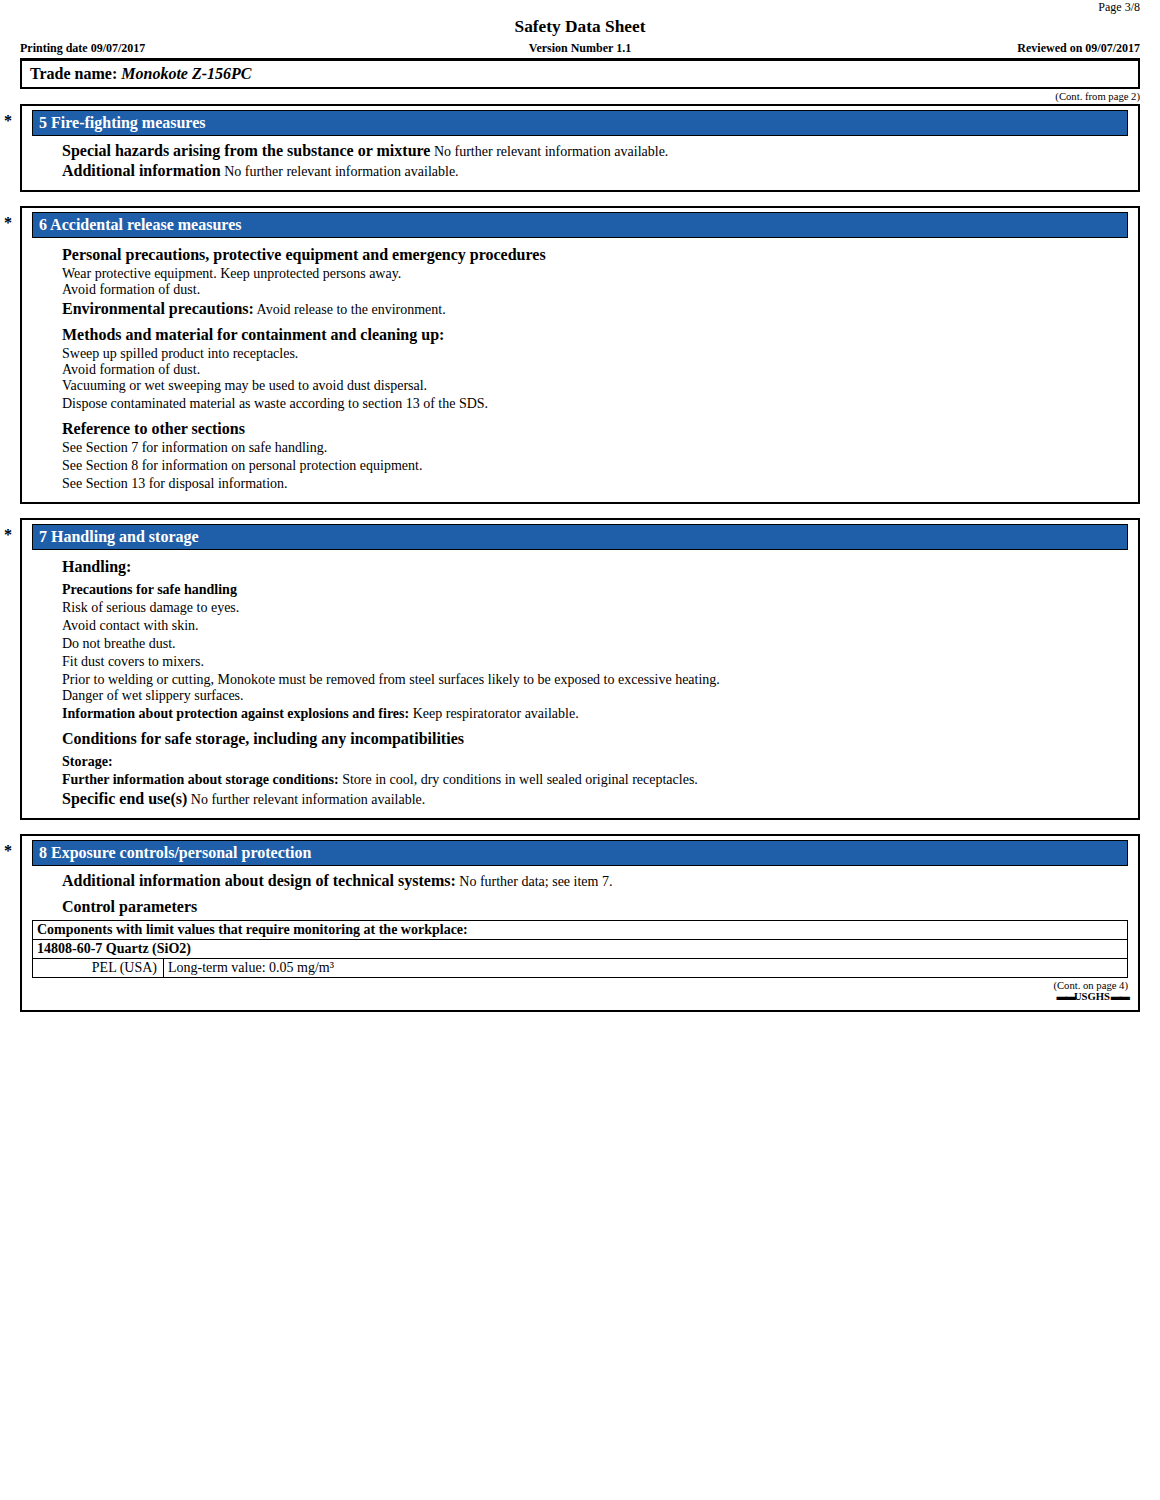Page 3/8
Safety Data Sheet
Printing date 09/07/2017
Version Number 1.1
Reviewed on 09/07/2017
Trade name: Monokote Z-156PC
(Cont. from page 2)
*
5 Fire-fighting measures
Special hazards arising from the substance or mixture No further relevant information available.
Additional information No further relevant information available.
*
6 Accidental release measures
Personal precautions, protective equipment and emergency procedures
Wear protective equipment. Keep unprotected persons away.
Avoid formation of dust.
Environmental precautions: Avoid release to the environment.
Methods and material for containment and cleaning up:
Sweep up spilled product into receptacles.
Avoid formation of dust.
Vacuuming or wet sweeping may be used to avoid dust dispersal.
Dispose contaminated material as waste according to section 13 of the SDS.
Reference to other sections
See Section 7 for information on safe handling.
See Section 8 for information on personal protection equipment.
See Section 13 for disposal information.
*
7 Handling and storage
Handling:
Precautions for safe handling
Risk of serious damage to eyes.
Avoid contact with skin.
Do not breathe dust.
Fit dust covers to mixers.
Prior to welding or cutting, Monokote must be removed from steel surfaces likely to be exposed to excessive heating.
Danger of wet slippery surfaces.
Information about protection against explosions and fires: Keep respiratorator available.
Conditions for safe storage, including any incompatibilities
Storage:
Further information about storage conditions: Store in cool, dry conditions in well sealed original receptacles.
Specific end use(s) No further relevant information available.
*
8 Exposure controls/personal protection
Additional information about design of technical systems: No further data; see item 7.
Control parameters
| Components with limit values that require monitoring at the workplace: |
| 14808-60-7 Quartz (SiO2) |
| PEL (USA) | Long-term value: 0.05 mg/m³ |
(Cont. on page 4)
USGHS